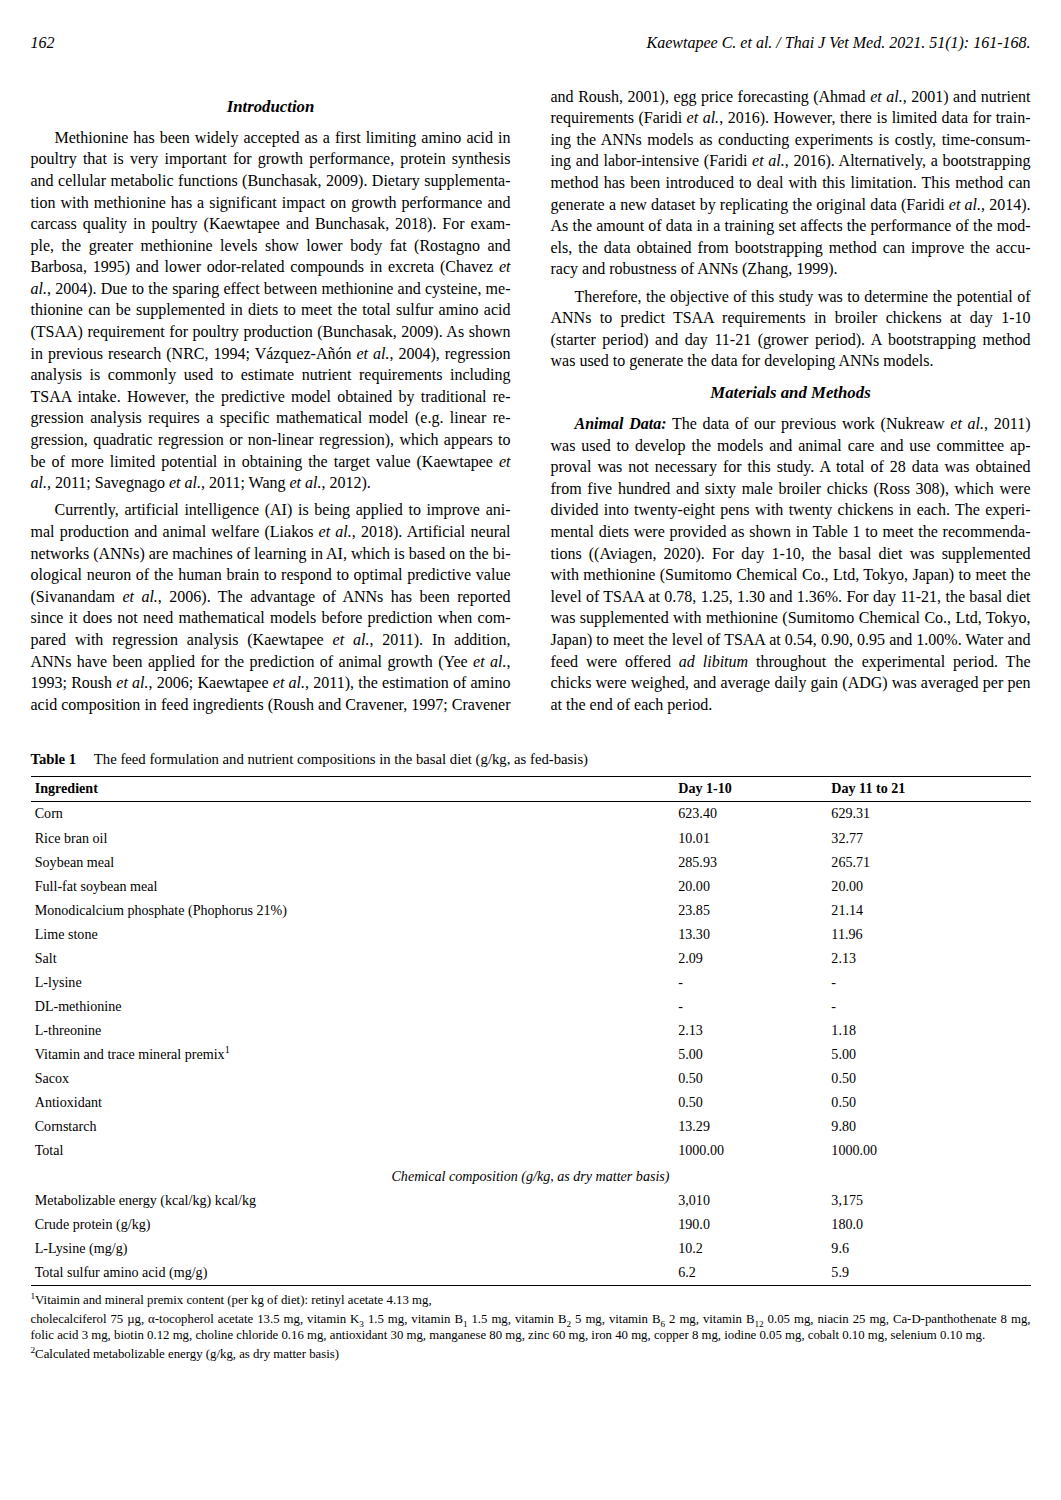162 Kaewtapee C. et al. / Thai J Vet Med. 2021. 51(1): 161-168.
Introduction
Methionine has been widely accepted as a first limiting amino acid in poultry that is very important for growth performance, protein synthesis and cellular metabolic functions (Bunchasak, 2009). Dietary supplementation with methionine has a significant impact on growth performance and carcass quality in poultry (Kaewtapee and Bunchasak, 2018). For example, the greater methionine levels show lower body fat (Rostagno and Barbosa, 1995) and lower odor-related compounds in excreta (Chavez et al., 2004). Due to the sparing effect between methionine and cysteine, methionine can be supplemented in diets to meet the total sulfur amino acid (TSAA) requirement for poultry production (Bunchasak, 2009). As shown in previous research (NRC, 1994; Vázquez-Añón et al., 2004), regression analysis is commonly used to estimate nutrient requirements including TSAA intake. However, the predictive model obtained by traditional regression analysis requires a specific mathematical model (e.g. linear regression, quadratic regression or non-linear regression), which appears to be of more limited potential in obtaining the target value (Kaewtapee et al., 2011; Savegnago et al., 2011; Wang et al., 2012).
Currently, artificial intelligence (AI) is being applied to improve animal production and animal welfare (Liakos et al., 2018). Artificial neural networks (ANNs) are machines of learning in AI, which is based on the biological neuron of the human brain to respond to optimal predictive value (Sivanandam et al., 2006). The advantage of ANNs has been reported since it does not need mathematical models before prediction when compared with regression analysis (Kaewtapee et al., 2011). In addition, ANNs have been applied for the prediction of animal growth (Yee et al., 1993; Roush et al., 2006; Kaewtapee et al., 2011), the estimation of amino acid composition in feed ingredients (Roush and Cravener, 1997; Cravener and Roush, 2001), egg price forecasting (Ahmad et al., 2001) and nutrient requirements (Faridi et al., 2016). However, there is limited data for training the ANNs models as conducting experiments is costly, time-consuming and labor-intensive (Faridi et al., 2016). Alternatively, a bootstrapping method has been introduced to deal with this limitation. This method can generate a new dataset by replicating the original data (Faridi et al., 2014). As the amount of data in a training set affects the performance of the models, the data obtained from bootstrapping method can improve the accuracy and robustness of ANNs (Zhang, 1999).
Therefore, the objective of this study was to determine the potential of ANNs to predict TSAA requirements in broiler chickens at day 1-10 (starter period) and day 11-21 (grower period). A bootstrapping method was used to generate the data for developing ANNs models.
Materials and Methods
Animal Data: The data of our previous work (Nukreaw et al., 2011) was used to develop the models and animal care and use committee approval was not necessary for this study. A total of 28 data was obtained from five hundred and sixty male broiler chicks (Ross 308), which were divided into twenty-eight pens with twenty chickens in each. The experimental diets were provided as shown in Table 1 to meet the recommendations ((Aviagen, 2020). For day 1-10, the basal diet was supplemented with methionine (Sumitomo Chemical Co., Ltd, Tokyo, Japan) to meet the level of TSAA at 0.78, 1.25, 1.30 and 1.36%. For day 11-21, the basal diet was supplemented with methionine (Sumitomo Chemical Co., Ltd, Tokyo, Japan) to meet the level of TSAA at 0.54, 0.90, 0.95 and 1.00%. Water and feed were offered ad libitum throughout the experimental period. The chicks were weighed, and average daily gain (ADG) was averaged per pen at the end of each period.
Table 1 The feed formulation and nutrient compositions in the basal diet (g/kg, as fed-basis)
| Ingredient | Day 1-10 | Day 11 to 21 |
| --- | --- | --- |
| Corn | 623.40 | 629.31 |
| Rice bran oil | 10.01 | 32.77 |
| Soybean meal | 285.93 | 265.71 |
| Full-fat soybean meal | 20.00 | 20.00 |
| Monodicalcium phosphate (Phophorus 21%) | 23.85 | 21.14 |
| Lime stone | 13.30 | 11.96 |
| Salt | 2.09 | 2.13 |
| L-lysine | - | - |
| DL-methionine | - | - |
| L-threonine | 2.13 | 1.18 |
| Vitamin and trace mineral premix 1 | 5.00 | 5.00 |
| Sacox | 0.50 | 0.50 |
| Antioxidant | 0.50 | 0.50 |
| Cornstarch | 13.29 | 9.80 |
| Total | 1000.00 | 1000.00 |
| Chemical composition (g/kg, as dry matter basis) |
| Metabolizable energy (kcal/kg) kcal/kg | 3,010 | 3,175 |
| Crude protein (g/kg) | 190.0 | 180.0 |
| L-Lysine (mg/g) | 10.2 | 9.6 |
| Total sulfur amino acid (mg/g) | 6.2 | 5.9 |
1Vitaimin and mineral premix content (per kg of diet): retinyl acetate 4.13 mg,
cholecalciferol 75 µg, α-tocopherol acetate 13.5 mg, vitamin K3 1.5 mg, vitamin B1 1.5 mg, vitamin B2 5 mg, vitamin B6 2 mg, vitamin B12 0.05 mg, niacin 25 mg, Ca-D-panthothenate 8 mg, folic acid 3 mg, biotin 0.12 mg, choline chloride 0.16 mg, antioxidant 30 mg, manganese 80 mg, zinc 60 mg, iron 40 mg, copper 8 mg, iodine 0.05 mg, cobalt 0.10 mg, selenium 0.10 mg.
2Calculated metabolizable energy (g/kg, as dry matter basis)